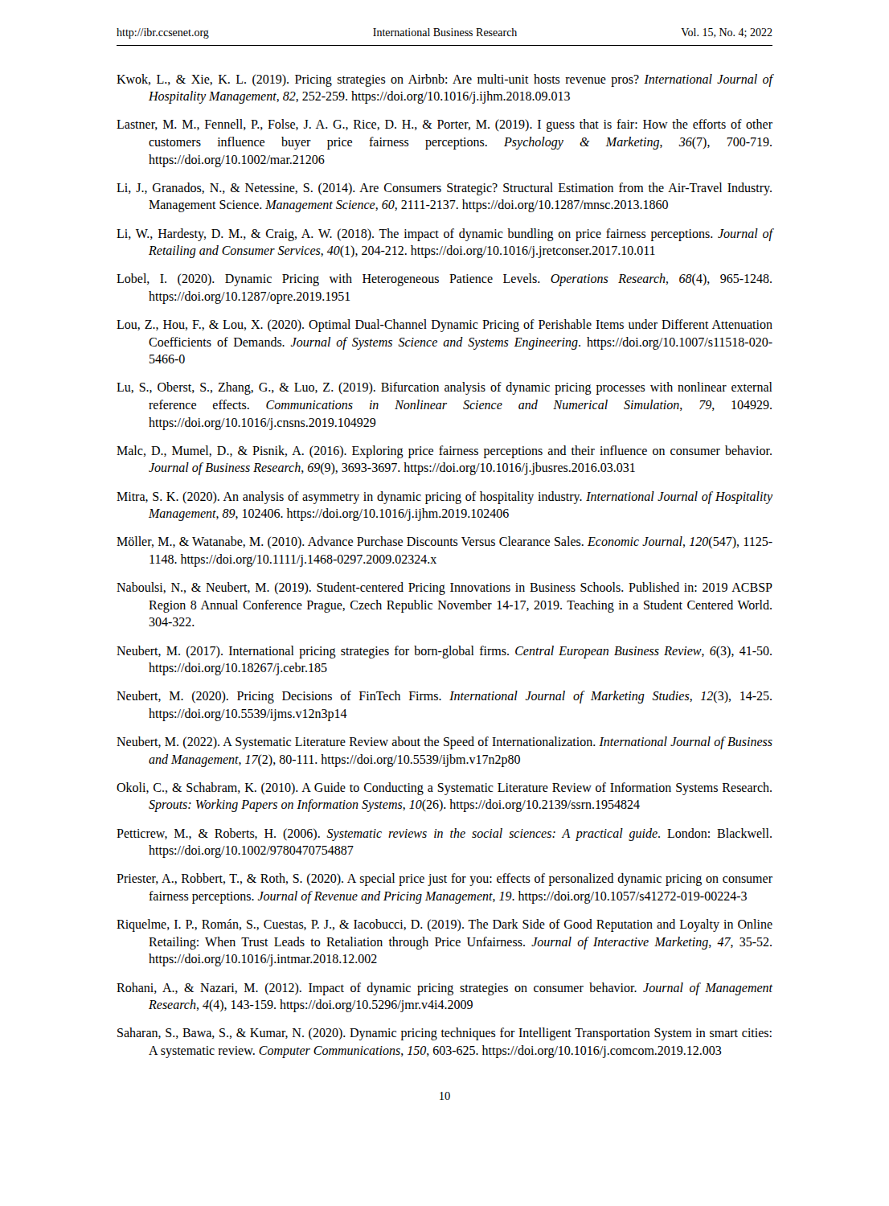http://ibr.ccsenet.org International Business Research Vol. 15, No. 4; 2022
Kwok, L., & Xie, K. L. (2019). Pricing strategies on Airbnb: Are multi-unit hosts revenue pros? International Journal of Hospitality Management, 82, 252-259. https://doi.org/10.1016/j.ijhm.2018.09.013
Lastner, M. M., Fennell, P., Folse, J. A. G., Rice, D. H., & Porter, M. (2019). I guess that is fair: How the efforts of other customers influence buyer price fairness perceptions. Psychology & Marketing, 36(7), 700-719. https://doi.org/10.1002/mar.21206
Li, J., Granados, N., & Netessine, S. (2014). Are Consumers Strategic? Structural Estimation from the Air-Travel Industry. Management Science. Management Science, 60, 2111-2137. https://doi.org/10.1287/mnsc.2013.1860
Li, W., Hardesty, D. M., & Craig, A. W. (2018). The impact of dynamic bundling on price fairness perceptions. Journal of Retailing and Consumer Services, 40(1), 204-212. https://doi.org/10.1016/j.jretconser.2017.10.011
Lobel, I. (2020). Dynamic Pricing with Heterogeneous Patience Levels. Operations Research, 68(4), 965-1248. https://doi.org/10.1287/opre.2019.1951
Lou, Z., Hou, F., & Lou, X. (2020). Optimal Dual-Channel Dynamic Pricing of Perishable Items under Different Attenuation Coefficients of Demands. Journal of Systems Science and Systems Engineering. https://doi.org/10.1007/s11518-020-5466-0
Lu, S., Oberst, S., Zhang, G., & Luo, Z. (2019). Bifurcation analysis of dynamic pricing processes with nonlinear external reference effects. Communications in Nonlinear Science and Numerical Simulation, 79, 104929. https://doi.org/10.1016/j.cnsns.2019.104929
Malc, D., Mumel, D., & Pisnik, A. (2016). Exploring price fairness perceptions and their influence on consumer behavior. Journal of Business Research, 69(9), 3693-3697. https://doi.org/10.1016/j.jbusres.2016.03.031
Mitra, S. K. (2020). An analysis of asymmetry in dynamic pricing of hospitality industry. International Journal of Hospitality Management, 89, 102406. https://doi.org/10.1016/j.ijhm.2019.102406
Möller, M., & Watanabe, M. (2010). Advance Purchase Discounts Versus Clearance Sales. Economic Journal, 120(547), 1125-1148. https://doi.org/10.1111/j.1468-0297.2009.02324.x
Naboulsi, N., & Neubert, M. (2019). Student-centered Pricing Innovations in Business Schools. Published in: 2019 ACBSP Region 8 Annual Conference Prague, Czech Republic November 14-17, 2019. Teaching in a Student Centered World. 304-322.
Neubert, M. (2017). International pricing strategies for born-global firms. Central European Business Review, 6(3), 41-50. https://doi.org/10.18267/j.cebr.185
Neubert, M. (2020). Pricing Decisions of FinTech Firms. International Journal of Marketing Studies, 12(3), 14-25. https://doi.org/10.5539/ijms.v12n3p14
Neubert, M. (2022). A Systematic Literature Review about the Speed of Internationalization. International Journal of Business and Management, 17(2), 80-111. https://doi.org/10.5539/ijbm.v17n2p80
Okoli, C., & Schabram, K. (2010). A Guide to Conducting a Systematic Literature Review of Information Systems Research. Sprouts: Working Papers on Information Systems, 10(26). https://doi.org/10.2139/ssrn.1954824
Petticrew, M., & Roberts, H. (2006). Systematic reviews in the social sciences: A practical guide. London: Blackwell. https://doi.org/10.1002/9780470754887
Priester, A., Robbert, T., & Roth, S. (2020). A special price just for you: effects of personalized dynamic pricing on consumer fairness perceptions. Journal of Revenue and Pricing Management, 19. https://doi.org/10.1057/s41272-019-00224-3
Riquelme, I. P., Román, S., Cuestas, P. J., & Iacobucci, D. (2019). The Dark Side of Good Reputation and Loyalty in Online Retailing: When Trust Leads to Retaliation through Price Unfairness. Journal of Interactive Marketing, 47, 35-52. https://doi.org/10.1016/j.intmar.2018.12.002
Rohani, A., & Nazari, M. (2012). Impact of dynamic pricing strategies on consumer behavior. Journal of Management Research, 4(4), 143-159. https://doi.org/10.5296/jmr.v4i4.2009
Saharan, S., Bawa, S., & Kumar, N. (2020). Dynamic pricing techniques for Intelligent Transportation System in smart cities: A systematic review. Computer Communications, 150, 603-625. https://doi.org/10.1016/j.comcom.2019.12.003
10